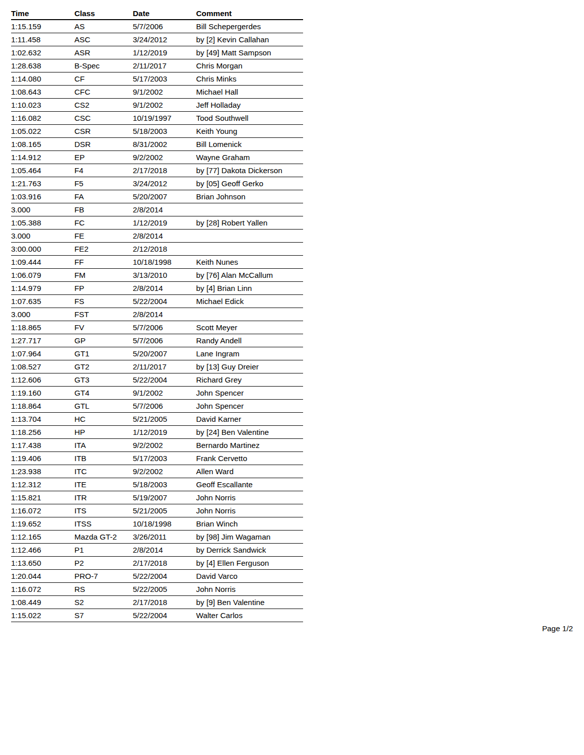| Time | Class | Date | Comment |
| --- | --- | --- | --- |
| 1:15.159 | AS | 5/7/2006 | Bill Schepergerdes |
| 1:11.458 | ASC | 3/24/2012 | by [2] Kevin Callahan |
| 1:02.632 | ASR | 1/12/2019 | by [49] Matt Sampson |
| 1:28.638 | B-Spec | 2/11/2017 | Chris Morgan |
| 1:14.080 | CF | 5/17/2003 | Chris Minks |
| 1:08.643 | CFC | 9/1/2002 | Michael Hall |
| 1:10.023 | CS2 | 9/1/2002 | Jeff Holladay |
| 1:16.082 | CSC | 10/19/1997 | Tood Southwell |
| 1:05.022 | CSR | 5/18/2003 | Keith Young |
| 1:08.165 | DSR | 8/31/2002 | Bill Lomenick |
| 1:14.912 | EP | 9/2/2002 | Wayne Graham |
| 1:05.464 | F4 | 2/17/2018 | by [77] Dakota Dickerson |
| 1:21.763 | F5 | 3/24/2012 | by [05] Geoff Gerko |
| 1:03.916 | FA | 5/20/2007 | Brian Johnson |
| 3.000 | FB | 2/8/2014 | |
| 1:05.388 | FC | 1/12/2019 | by [28] Robert Yallen |
| 3.000 | FE | 2/8/2014 | |
| 3:00.000 | FE2 | 2/12/2018 | |
| 1:09.444 | FF | 10/18/1998 | Keith Nunes |
| 1:06.079 | FM | 3/13/2010 | by [76] Alan McCallum |
| 1:14.979 | FP | 2/8/2014 | by [4] Brian Linn |
| 1:07.635 | FS | 5/22/2004 | Michael Edick |
| 3.000 | FST | 2/8/2014 | |
| 1:18.865 | FV | 5/7/2006 | Scott Meyer |
| 1:27.717 | GP | 5/7/2006 | Randy Andell |
| 1:07.964 | GT1 | 5/20/2007 | Lane Ingram |
| 1:08.527 | GT2 | 2/11/2017 | by [13] Guy Dreier |
| 1:12.606 | GT3 | 5/22/2004 | Richard Grey |
| 1:19.160 | GT4 | 9/1/2002 | John Spencer |
| 1:18.864 | GTL | 5/7/2006 | John Spencer |
| 1:13.704 | HC | 5/21/2005 | David Karner |
| 1:18.256 | HP | 1/12/2019 | by [24] Ben Valentine |
| 1:17.438 | ITA | 9/2/2002 | Bernardo Martinez |
| 1:19.406 | ITB | 5/17/2003 | Frank Cervetto |
| 1:23.938 | ITC | 9/2/2002 | Allen Ward |
| 1:12.312 | ITE | 5/18/2003 | Geoff Escallante |
| 1:15.821 | ITR | 5/19/2007 | John Norris |
| 1:16.072 | ITS | 5/21/2005 | John Norris |
| 1:19.652 | ITSS | 10/18/1998 | Brian Winch |
| 1:12.165 | Mazda GT-2 | 3/26/2011 | by [98] Jim Wagaman |
| 1:12.466 | P1 | 2/8/2014 | by Derrick Sandwick |
| 1:13.650 | P2 | 2/17/2018 | by [4] Ellen Ferguson |
| 1:20.044 | PRO-7 | 5/22/2004 | David Varco |
| 1:16.072 | RS | 5/22/2005 | John Norris |
| 1:08.449 | S2 | 2/17/2018 | by [9] Ben Valentine |
| 1:15.022 | S7 | 5/22/2004 | Walter Carlos |
Page 1/2